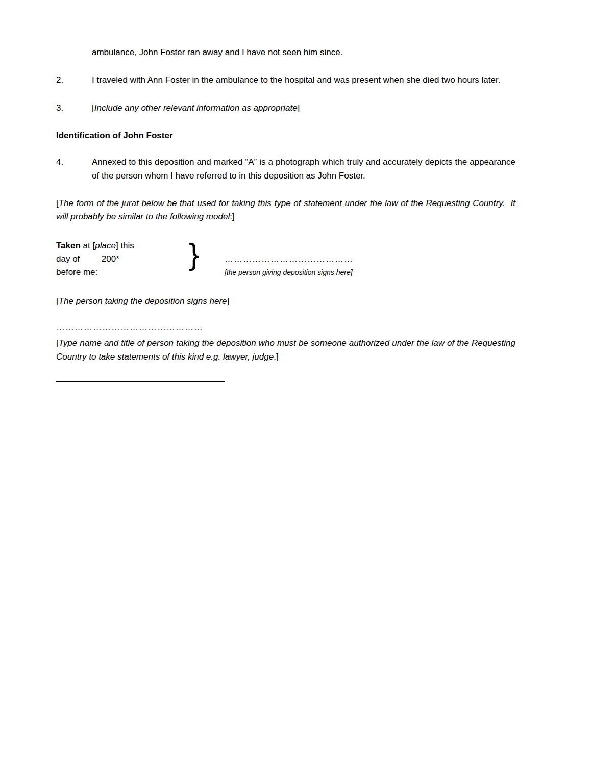ambulance, John Foster ran away and I have not seen him since.
2. I traveled with Ann Foster in the ambulance to the hospital and was present when she died two hours later.
3.[Include any other relevant information as appropriate]
Identification of John Foster
4. Annexed to this deposition and marked “A” is a photograph which truly and accurately depicts the appearance of the person whom I have referred to in this deposition as John Foster.
[The form of the jurat below be that used for taking this type of statement under the law of the Requesting Country. It will probably be similar to the following model:]
| Taken at [ place ] this day of 200* before me: | } | …………………………………… [the person giving deposition signs here] |
[The person taking the deposition signs here]
…………………………………………
[Type name and title of person taking the deposition who must be someone authorized under the law of the Requesting Country to take statements of this kind e.g. lawyer, judge.]